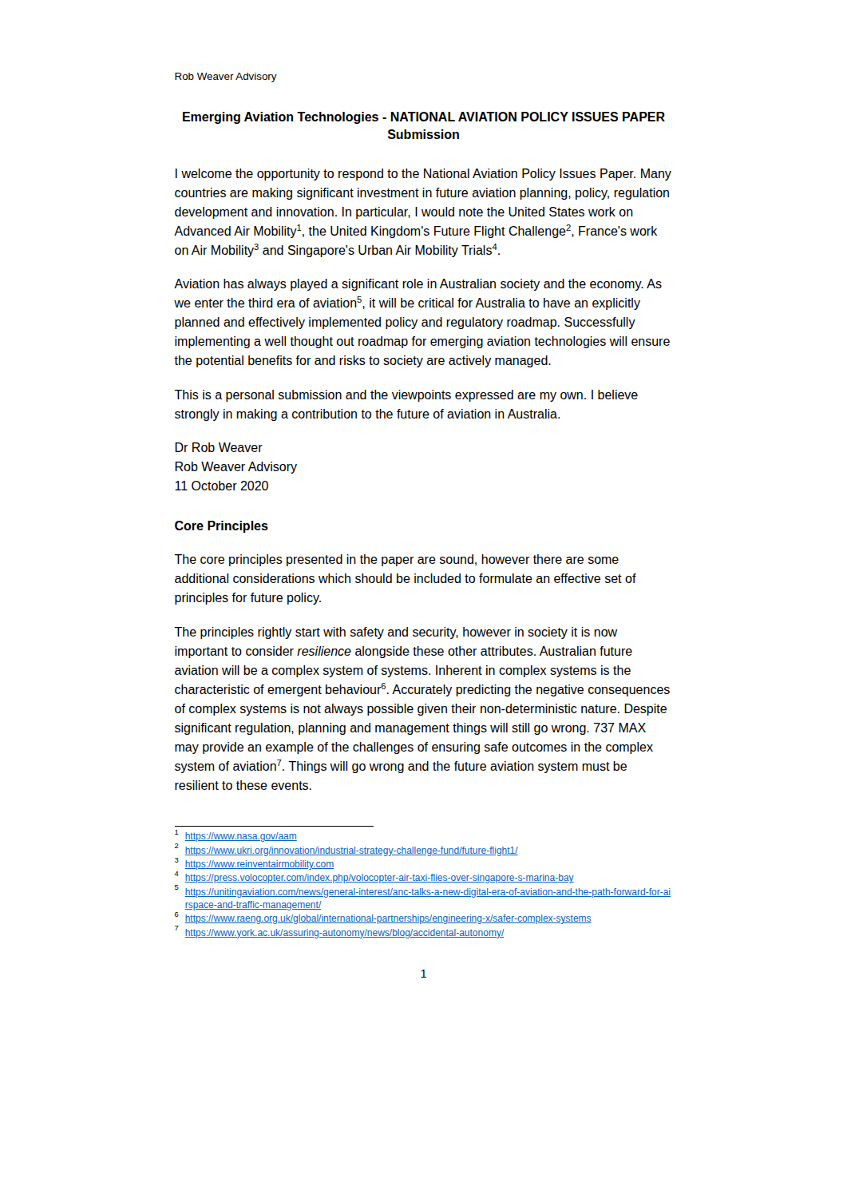Rob Weaver Advisory
Emerging Aviation Technologies - NATIONAL AVIATION POLICY ISSUES PAPER
Submission
I welcome the opportunity to respond to the National Aviation Policy Issues Paper. Many countries are making significant investment in future aviation planning, policy, regulation development and innovation. In particular, I would note the United States work on Advanced Air Mobility1, the United Kingdom's Future Flight Challenge2, France's work on Air Mobility3 and Singapore's Urban Air Mobility Trials4.
Aviation has always played a significant role in Australian society and the economy. As we enter the third era of aviation5, it will be critical for Australia to have an explicitly planned and effectively implemented policy and regulatory roadmap. Successfully implementing a well thought out roadmap for emerging aviation technologies will ensure the potential benefits for and risks to society are actively managed.
This is a personal submission and the viewpoints expressed are my own. I believe strongly in making a contribution to the future of aviation in Australia.
Dr Rob Weaver
Rob Weaver Advisory
11 October 2020
Core Principles
The core principles presented in the paper are sound, however there are some additional considerations which should be included to formulate an effective set of principles for future policy.
The principles rightly start with safety and security, however in society it is now important to consider resilience alongside these other attributes. Australian future aviation will be a complex system of systems. Inherent in complex systems is the characteristic of emergent behaviour6. Accurately predicting the negative consequences of complex systems is not always possible given their non-deterministic nature. Despite significant regulation, planning and management things will still go wrong. 737 MAX may provide an example of the challenges of ensuring safe outcomes in the complex system of aviation7. Things will go wrong and the future aviation system must be resilient to these events.
https://www.nasa.gov/aam
https://www.ukri.org/innovation/industrial-strategy-challenge-fund/future-flight1/
https://www.reinventairmobility.com
https://press.volocopter.com/index.php/volocopter-air-taxi-flies-over-singapore-s-marina-bay
https://unitingaviation.com/news/general-interest/anc-talks-a-new-digital-era-of-aviation-and-the-path-forward-for-airspace-and-traffic-management/
https://www.raeng.org.uk/global/international-partnerships/engineering-x/safer-complex-systems
https://www.york.ac.uk/assuring-autonomy/news/blog/accidental-autonomy/
1